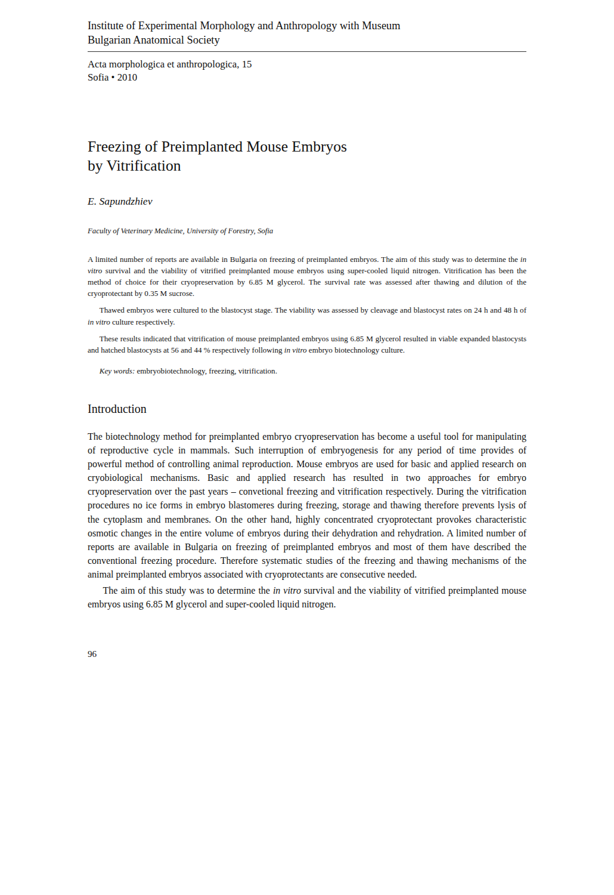Institute of Experimental Morphology and Anthropology with Museum
Bulgarian Anatomical Society
Acta morphologica et anthropologica, 15
Sofia • 2010
Freezing of Preimplanted Mouse Embryos
by Vitrification
E. Sapundzhiev
Faculty of Veterinary Medicine, University of Forestry, Sofia
A limited number of reports are available in Bulgaria on freezing of preimplanted embryos. The aim of this study was to determine the in vitro survival and the viability of vitrified preimplanted mouse embryos using super-cooled liquid nitrogen. Vitrification has been the method of choice for their cryopreservation by 6.85 M glycerol. The survival rate was assessed after thawing and dilution of the cryoprotectant by 0.35 M sucrose.
Thawed embryos were cultured to the blastocyst stage. The viability was assessed by cleavage and blastocyst rates on 24 h and 48 h of in vitro culture respectively.
These results indicated that vitrification of mouse preimplanted embryos using 6.85 M glycerol resulted in viable expanded blastocysts and hatched blastocysts at 56 and 44 % respectively following in vitro embryo biotechnology culture.
Key words: embryobiotechnology, freezing, vitrification.
Introduction
The biotechnology method for preimplanted embryo cryopreservation has become a useful tool for manipulating of reproductive cycle in mammals. Such interruption of embryogenesis for any period of time provides of powerful method of controlling animal reproduction. Mouse embryos are used for basic and applied research on cryobiological mechanisms. Basic and applied research has resulted in two approaches for embryo cryopreservation over the past years – convetional freezing and vitrification respectively. During the vitrification procedures no ice forms in embryo blastomeres during freezing, storage and thawing therefore prevents lysis of the cytoplasm and membranes. On the other hand, highly concentrated cryoprotectant provokes characteristic osmotic changes in the entire volume of embryos during their dehydration and rehydration. A limited number of reports are available in Bulgaria on freezing of preimplanted embryos and most of them have described the conventional freezing procedure. Therefore systematic studies of the freezing and thawing mechanisms of the animal preimplanted embryos associated with cryoprotectants are consecutive needed.
The aim of this study was to determine the in vitro survival and the viability of vitrified preimplanted mouse embryos using 6.85 M glycerol and super-cooled liquid nitrogen.
96